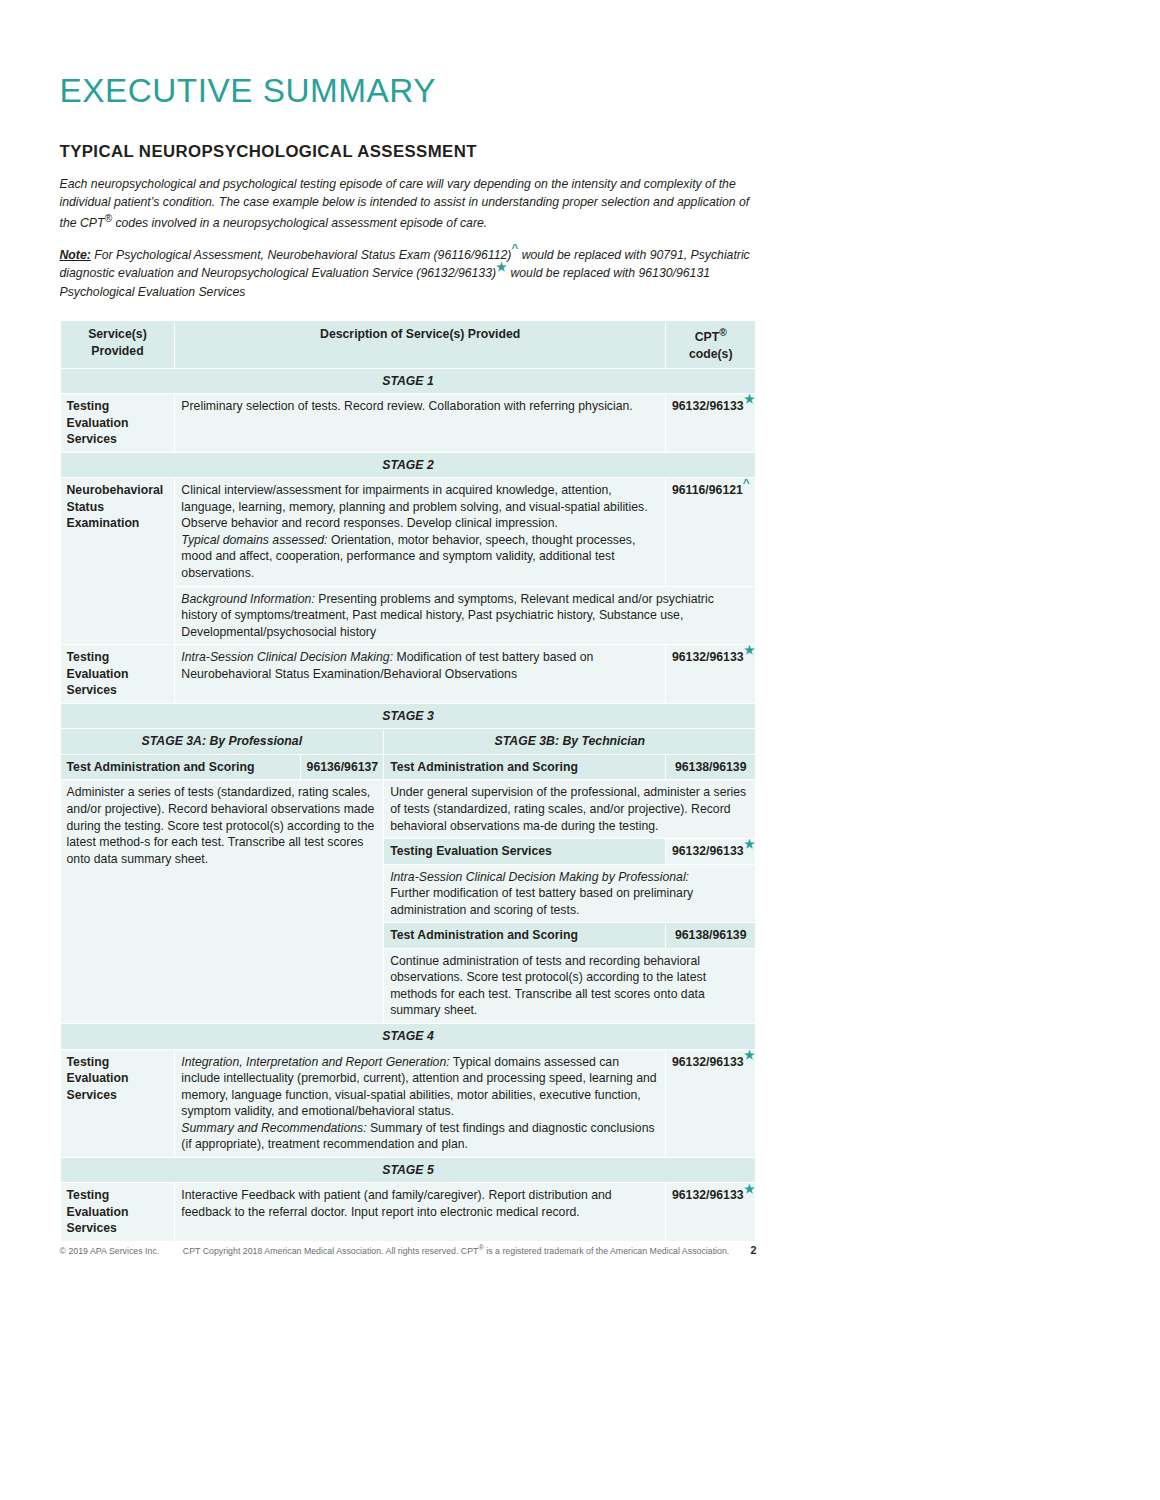EXECUTIVE SUMMARY
TYPICAL NEUROPSYCHOLOGICAL ASSESSMENT
Each neuropsychological and psychological testing episode of care will vary depending on the intensity and complexity of the individual patient’s condition. The case example below is intended to assist in understanding proper selection and application of the CPT® codes involved in a neuropsychological assessment episode of care.
Note: For Psychological Assessment, Neurobehavioral Status Exam (96116/96112)^ would be replaced with 90791, Psychiatric diagnostic evaluation and Neuropsychological Evaluation Service (96132/96133)★ would be replaced with 96130/96131 Psychological Evaluation Services
| Service(s) Provided | Description of Service(s) Provided | CPT ® code(s) |
| --- | --- | --- |
| STAGE 1 |
| Testing Evaluation Services | Preliminary selection of tests. Record review. Collaboration with referring physician. | 96132/96133 ★ |
| STAGE 2 |
| Neurobehavioral Status Examination | Clinical interview/assessment for impairments in acquired knowledge, attention, language, learning, memory, planning and problem solving, and visual-spatial abilities. Observe behavior and record responses. Develop clinical impression. Typical domains assessed: Orientation, motor behavior, speech, thought processes, mood and affect, cooperation, performance and symptom validity, additional test observations. | 96116/96121 ^ |
| Background Information: Presenting problems and symptoms, Relevant medical and/or psychiatric history of symptoms/treatment, Past medical history, Past psychiatric history, Substance use, Developmental/psychosocial history |
| Testing Evaluation Services | Intra-Session Clinical Decision Making: Modification of test battery based on Neurobehavioral Status Examination/Behavioral Observations | 96132/96133 ★ |
| STAGE 3 |
| STAGE 3A: By Professional | STAGE 3B: By Technician |
| Test Administration and Scoring | 96136/96137 | Test Administration and Scoring | 96138/96139 |
| Administer a series of tests (standardized, rating scales, and/or projective). Record behavioral observations made during the testing. Score test protocol(s) according to the latest method-s for each test. Transcribe all test scores onto data summary sheet. | Under general supervision of the professional, administer a series of tests (standardized, rating scales, and/or projective). Record behavioral observations ma-de during the testing. |
| Testing Evaluation Services | 96132/96133 ★ |
| Intra-Session Clinical Decision Making by Professional: Further modification of test battery based on preliminary administration and scoring of tests. |
| Test Administration and Scoring | 96138/96139 |
| Continue administration of tests and recording behavioral observations. Score test protocol(s) according to the latest methods for each test. Transcribe all test scores onto data summary sheet. |
| STAGE 4 |
| Testing Evaluation Services | Integration, Interpretation and Report Generation: Typical domains assessed can include intellectuality (premorbid, current), attention and processing speed, learning and memory, language function, visual-spatial abilities, motor abilities, executive function, symptom validity, and emotional/behavioral status. Summary and Recommendations: Summary of test findings and diagnostic conclusions (if appropriate), treatment recommendation and plan. | 96132/96133 ★ |
| STAGE 5 |
| Testing Evaluation Services | Interactive Feedback with patient (and family/caregiver). Report distribution and feedback to the referral doctor. Input report into electronic medical record. | 96132/96133 ★ |
© 2019 APA Services Inc. CPT Copyright 2018 American Medical Association. All rights reserved. CPT® is a registered trademark of the American Medical Association.
2